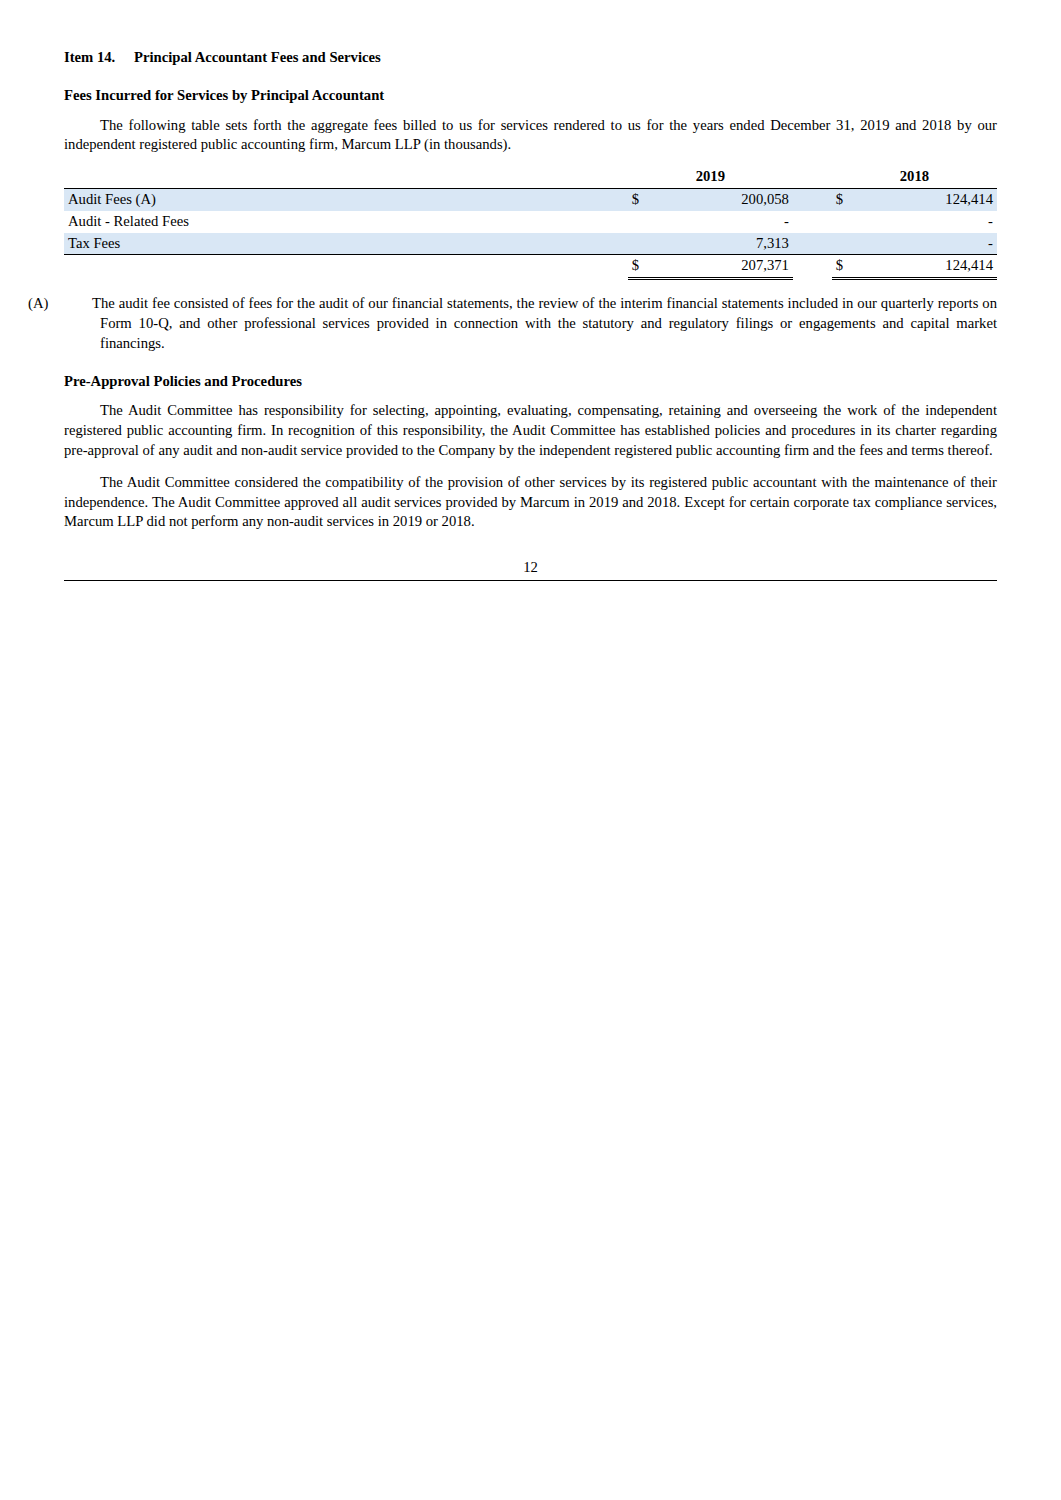Item 14. Principal Accountant Fees and Services
Fees Incurred for Services by Principal Accountant
The following table sets forth the aggregate fees billed to us for services rendered to us for the years ended December 31, 2019 and 2018 by our independent registered public accounting firm, Marcum LLP (in thousands).
| | 2019 | | 2018 |
| --- | --- | --- | --- |
| Audit Fees (A) | $ | 200,058 | | $ | 124,414 |
| Audit - Related Fees | | - | | | - |
| Tax Fees | | 7,313 | | | - |
| | $ | 207,371 | | $ | 124,414 |
(A) The audit fee consisted of fees for the audit of our financial statements, the review of the interim financial statements included in our quarterly reports on Form 10-Q, and other professional services provided in connection with the statutory and regulatory filings or engagements and capital market financings.
Pre-Approval Policies and Procedures
The Audit Committee has responsibility for selecting, appointing, evaluating, compensating, retaining and overseeing the work of the independent registered public accounting firm. In recognition of this responsibility, the Audit Committee has established policies and procedures in its charter regarding pre-approval of any audit and non-audit service provided to the Company by the independent registered public accounting firm and the fees and terms thereof.
The Audit Committee considered the compatibility of the provision of other services by its registered public accountant with the maintenance of their independence. The Audit Committee approved all audit services provided by Marcum in 2019 and 2018. Except for certain corporate tax compliance services, Marcum LLP did not perform any non-audit services in 2019 or 2018.
12